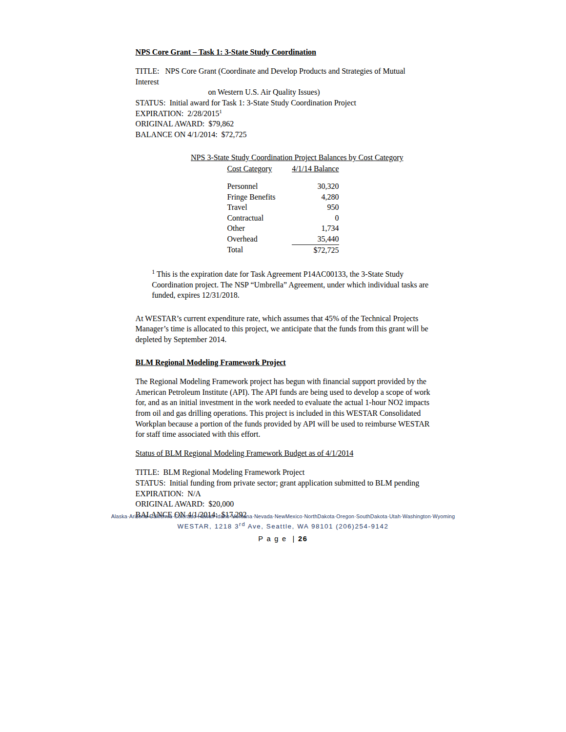NPS Core Grant – Task 1: 3-State Study Coordination
TITLE: NPS Core Grant (Coordinate and Develop Products and Strategies of Mutual Interest
on Western U.S. Air Quality Issues)
STATUS: Initial award for Task 1: 3-State Study Coordination Project
EXPIRATION: 2/28/20151
ORIGINAL AWARD: $79,862
BALANCE ON 4/1/2014: $72,725
NPS 3-State Study Coordination Project Balances by Cost Category
| Cost Category | 4/1/14 Balance |
| --- | --- |
| Personnel | 30,320 |
| Fringe Benefits | 4,280 |
| Travel | 950 |
| Contractual | 0 |
| Other | 1,734 |
| Overhead | 35,440 |
| Total | $72,725 |
1 This is the expiration date for Task Agreement P14AC00133, the 3-State Study Coordination project. The NSP “Umbrella” Agreement, under which individual tasks are funded, expires 12/31/2018.
At WESTAR’s current expenditure rate, which assumes that 45% of the Technical Projects Manager’s time is allocated to this project, we anticipate that the funds from this grant will be depleted by September 2014.
BLM Regional Modeling Framework Project
The Regional Modeling Framework project has begun with financial support provided by the American Petroleum Institute (API). The API funds are being used to develop a scope of work for, and as an initial investment in the work needed to evaluate the actual 1-hour NO2 impacts from oil and gas drilling operations. This project is included in this WESTAR Consolidated Workplan because a portion of the funds provided by API will be used to reimburse WESTAR for staff time associated with this effort.
Status of BLM Regional Modeling Framework Budget as of 4/1/2014
TITLE: BLM Regional Modeling Framework Project
STATUS: Initial funding from private sector; grant application submitted to BLM pending
EXPIRATION: N/A
ORIGINAL AWARD: $20,000
BALANCE ON 4/1/2014: $17,292
Alaska·Arizona·California·Colorado·Hawaii·Idaho·Montana·Nevada·NewMexico·NorthDakota·Oregon·SouthDakota·Utah·Washington·Wyoming
WESTAR, 1218 3rd Ave, Seattle, WA 98101 (206)254-9142
P a g e | 26